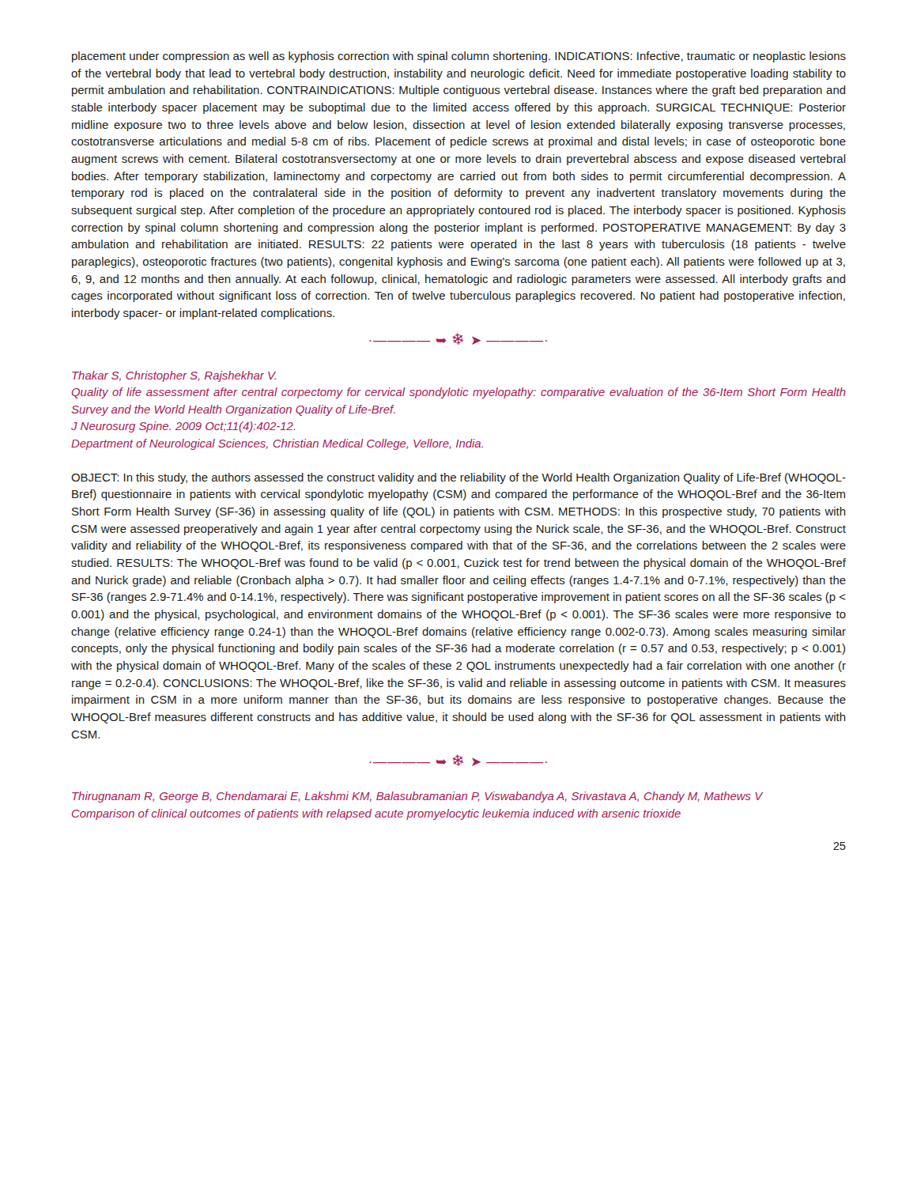placement under compression as well as kyphosis correction with spinal column shortening. INDICATIONS: Infective, traumatic or neoplastic lesions of the vertebral body that lead to vertebral body destruction, instability and neurologic deficit. Need for immediate postoperative loading stability to permit ambulation and rehabilitation. CONTRAINDICATIONS: Multiple contiguous vertebral disease. Instances where the graft bed preparation and stable interbody spacer placement may be suboptimal due to the limited access offered by this approach. SURGICAL TECHNIQUE: Posterior midline exposure two to three levels above and below lesion, dissection at level of lesion extended bilaterally exposing transverse processes, costotransverse articulations and medial 5-8 cm of ribs. Placement of pedicle screws at proximal and distal levels; in case of osteoporotic bone augment screws with cement. Bilateral costotransversectomy at one or more levels to drain prevertebral abscess and expose diseased vertebral bodies. After temporary stabilization, laminectomy and corpectomy are carried out from both sides to permit circumferential decompression. A temporary rod is placed on the contralateral side in the position of deformity to prevent any inadvertent translatory movements during the subsequent surgical step. After completion of the procedure an appropriately contoured rod is placed. The interbody spacer is positioned. Kyphosis correction by spinal column shortening and compression along the posterior implant is performed. POSTOPERATIVE MANAGEMENT: By day 3 ambulation and rehabilitation are initiated. RESULTS: 22 patients were operated in the last 8 years with tuberculosis (18 patients - twelve paraplegics), osteoporotic fractures (two patients), congenital kyphosis and Ewing's sarcoma (one patient each). All patients were followed up at 3, 6, 9, and 12 months and then annually. At each followup, clinical, hematologic and radiologic parameters were assessed. All interbody grafts and cages incorporated without significant loss of correction. Ten of twelve tuberculous paraplegics recovered. No patient had postoperative infection, interbody spacer- or implant-related complications.
·———— ➥ ❄ ➤ ————·
Thakar S, Christopher S, Rajshekhar V.
Quality of life assessment after central corpectomy for cervical spondylotic myelopathy: comparative evaluation of the 36-Item Short Form Health Survey and the World Health Organization Quality of Life-Bref.
J Neurosurg Spine. 2009 Oct;11(4):402-12.
Department of Neurological Sciences, Christian Medical College, Vellore, India.
OBJECT: In this study, the authors assessed the construct validity and the reliability of the World Health Organization Quality of Life-Bref (WHOQOL-Bref) questionnaire in patients with cervical spondylotic myelopathy (CSM) and compared the performance of the WHOQOL-Bref and the 36-Item Short Form Health Survey (SF-36) in assessing quality of life (QOL) in patients with CSM. METHODS: In this prospective study, 70 patients with CSM were assessed preoperatively and again 1 year after central corpectomy using the Nurick scale, the SF-36, and the WHOQOL-Bref. Construct validity and reliability of the WHOQOL-Bref, its responsiveness compared with that of the SF-36, and the correlations between the 2 scales were studied. RESULTS: The WHOQOL-Bref was found to be valid (p < 0.001, Cuzick test for trend between the physical domain of the WHOQOL-Bref and Nurick grade) and reliable (Cronbach alpha > 0.7). It had smaller floor and ceiling effects (ranges 1.4-7.1% and 0-7.1%, respectively) than the SF-36 (ranges 2.9-71.4% and 0-14.1%, respectively). There was significant postoperative improvement in patient scores on all the SF-36 scales (p < 0.001) and the physical, psychological, and environment domains of the WHOQOL-Bref (p < 0.001). The SF-36 scales were more responsive to change (relative efficiency range 0.24-1) than the WHOQOL-Bref domains (relative efficiency range 0.002-0.73). Among scales measuring similar concepts, only the physical functioning and bodily pain scales of the SF-36 had a moderate correlation (r = 0.57 and 0.53, respectively; p < 0.001) with the physical domain of WHOQOL-Bref. Many of the scales of these 2 QOL instruments unexpectedly had a fair correlation with one another (r range = 0.2-0.4). CONCLUSIONS: The WHOQOL-Bref, like the SF-36, is valid and reliable in assessing outcome in patients with CSM. It measures impairment in CSM in a more uniform manner than the SF-36, but its domains are less responsive to postoperative changes. Because the WHOQOL-Bref measures different constructs and has additive value, it should be used along with the SF-36 for QOL assessment in patients with CSM.
·———— ➥ ❄ ➤ ————·
Thirugnanam R, George B, Chendamarai E, Lakshmi KM, Balasubramanian P, Viswabandya A, Srivastava A, Chandy M, Mathews V
Comparison of clinical outcomes of patients with relapsed acute promyelocytic leukemia induced with arsenic trioxide
25